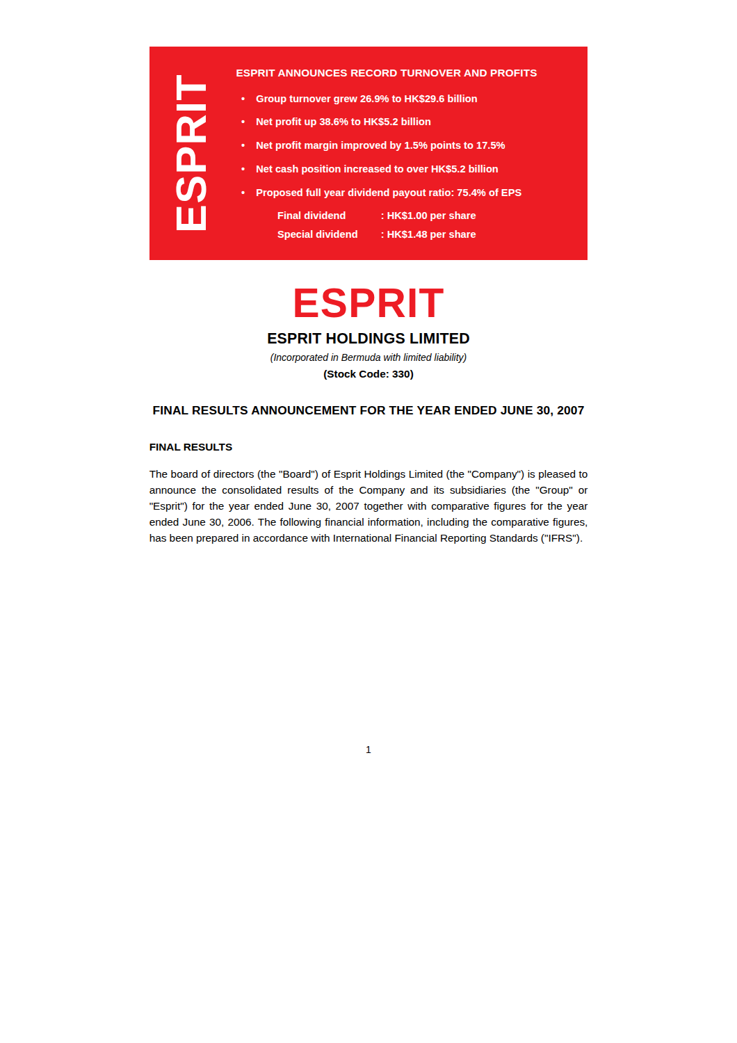ESPRIT
ESPRIT ANNOUNCES RECORD TURNOVER AND PROFITS
Group turnover grew 26.9% to HK$29.6 billion
Net profit up 38.6% to HK$5.2 billion
Net profit margin improved by 1.5% points to 17.5%
Net cash position increased to over HK$5.2 billion
Proposed full year dividend payout ratio: 75.4% of EPS
Final dividend: HK$1.00 per share
Special dividend: HK$1.48 per share
ESPRIT
ESPRIT HOLDINGS LIMITED
(Incorporated in Bermuda with limited liability)
(Stock Code: 330)
FINAL RESULTS ANNOUNCEMENT FOR THE YEAR ENDED JUNE 30, 2007
FINAL RESULTS
The board of directors (the "Board") of Esprit Holdings Limited (the "Company") is pleased to announce the consolidated results of the Company and its subsidiaries (the "Group" or "Esprit") for the year ended June 30, 2007 together with comparative figures for the year ended June 30, 2006. The following financial information, including the comparative figures, has been prepared in accordance with International Financial Reporting Standards ("IFRS").
1